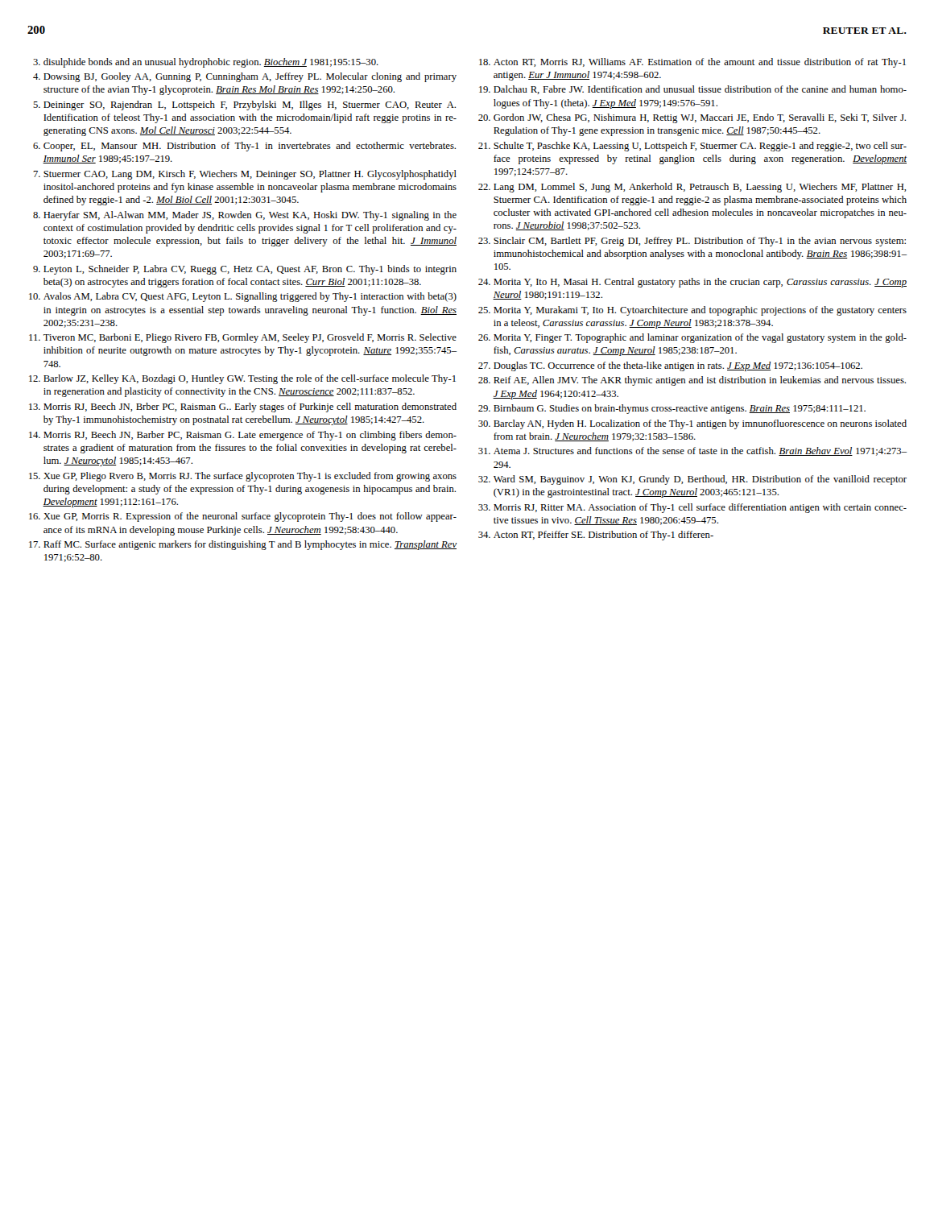200 REUTER ET AL.
disulphide bonds and an unusual hydrophobic region. Biochem J 1981;195:15–30.
Dowsing BJ, Gooley AA, Gunning P, Cunningham A, Jeffrey PL. Molecular cloning and primary structure of the avian Thy-1 glycoprotein. Brain Res Mol Brain Res 1992;14:250–260.
Deininger SO, Rajendran L, Lottspeich F, Przybylski M, Illges H, Stuermer CAO, Reuter A. Identification of teleost Thy-1 and association with the microdomain/lipid raft reggie protins in regenerating CNS axons. Mol Cell Neurosci 2003;22:544–554.
Cooper, EL, Mansour MH. Distribution of Thy-1 in invertebrates and ectothermic vertebrates. Immunol Ser 1989;45:197–219.
Stuermer CAO, Lang DM, Kirsch F, Wiechers M, Deininger SO, Plattner H. Glycosylphosphatidyl inositol-anchored proteins and fyn kinase assemble in noncaveolar plasma membrane microdomains defined by reggie-1 and -2. Mol Biol Cell 2001;12:3031–3045.
Haeryfar SM, Al-Alwan MM, Mader JS, Rowden G, West KA, Hoski DW. Thy-1 signaling in the context of costimulation provided by dendritic cells provides signal 1 for T cell proliferation and cytotoxic effector molecule expression, but fails to trigger delivery of the lethal hit. J Immunol 2003;171:69–77.
Leyton L, Schneider P, Labra CV, Ruegg C, Hetz CA, Quest AF, Bron C. Thy-1 binds to integrin beta(3) on astrocytes and triggers foration of focal contact sites. Curr Biol 2001;11:1028–38.
Avalos AM, Labra CV, Quest AFG, Leyton L. Signalling triggered by Thy-1 interaction with beta(3) in integrin on astrocytes is a essential step towards unraveling neuronal Thy-1 function. Biol Res 2002;35:231–238.
Tiveron MC, Barboni E, Pliego Rivero FB, Gormley AM, Seeley PJ, Grosveld F, Morris R. Selective inhibition of neurite outgrowth on mature astrocytes by Thy-1 glycoprotein. Nature 1992;355:745–748.
Barlow JZ, Kelley KA, Bozdagi O, Huntley GW. Testing the role of the cell-surface molecule Thy-1 in regeneration and plasticity of connectivity in the CNS. Neuroscience 2002;111:837–852.
Morris RJ, Beech JN, Brber PC, Raisman G.. Early stages of Purkinje cell maturation demonstrated by Thy-1 immunohistochemistry on postnatal rat cerebellum. J Neurocytol 1985;14:427–452.
Morris RJ, Beech JN, Barber PC, Raisman G. Late emergence of Thy-1 on climbing fibers demonstrates a gradient of maturation from the fissures to the folial convexities in developing rat cerebellum. J Neurocytol 1985;14:453–467.
Xue GP, Pliego Rvero B, Morris RJ. The surface glycoproten Thy-1 is excluded from growing axons during development: a study of the expression of Thy-1 during axogenesis in hipocampus and brain. Development 1991;112:161–176.
Xue GP, Morris R. Expression of the neuronal surface glycoprotein Thy-1 does not follow appearance of its mRNA in developing mouse Purkinje cells. J Neurochem 1992;58:430–440.
Raff MC. Surface antigenic markers for distinguishing T and B lymphocytes in mice. Transplant Rev 1971;6:52–80.
Acton RT, Morris RJ, Williams AF. Estimation of the amount and tissue distribution of rat Thy-1 antigen. Eur J Immunol 1974;4:598–602.
Dalchau R, Fabre JW. Identification and unusual tissue distribution of the canine and human homologues of Thy-1 (theta). J Exp Med 1979;149:576–591.
Gordon JW, Chesa PG, Nishimura H, Rettig WJ, Maccari JE, Endo T, Seravalli E, Seki T, Silver J. Regulation of Thy-1 gene expression in transgenic mice. Cell 1987;50:445–452.
Schulte T, Paschke KA, Laessing U, Lottspeich F, Stuermer CA. Reggie-1 and reggie-2, two cell surface proteins expressed by retinal ganglion cells during axon regeneration. Development 1997;124:577–87.
Lang DM, Lommel S, Jung M, Ankerhold R, Petrausch B, Laessing U, Wiechers MF, Plattner H, Stuermer CA. Identification of reggie-1 and reggie-2 as plasma membrane-associated proteins which cocluster with activated GPI-anchored cell adhesion molecules in noncaveolar micropatches in neurons. J Neurobiol 1998;37:502–523.
Sinclair CM, Bartlett PF, Greig DI, Jeffrey PL. Distribution of Thy-1 in the avian nervous system: immunohistochemical and absorption analyses with a monoclonal antibody. Brain Res 1986;398:91–105.
Morita Y, Ito H, Masai H. Central gustatory paths in the crucian carp, Carassius carassius. J Comp Neurol 1980;191:119–132.
Morita Y, Murakami T, Ito H. Cytoarchitecture and topographic projections of the gustatory centers in a teleost, Carassius carassius. J Comp Neurol 1983;218:378–394.
Morita Y, Finger T. Topographic and laminar organization of the vagal gustatory system in the goldfish, Carassius auratus. J Comp Neurol 1985;238:187–201.
Douglas TC. Occurrence of the theta-like antigen in rats. J Exp Med 1972;136:1054–1062.
Reif AE, Allen JMV. The AKR thymic antigen and ist distribution in leukemias and nervous tissues. J Exp Med 1964;120:412–433.
Birnbaum G. Studies on brain-thymus cross-reactive antigens. Brain Res 1975;84:111–121.
Barclay AN, Hyden H. Localization of the Thy-1 antigen by imnunofluorescence on neurons isolated from rat brain. J Neurochem 1979;32:1583–1586.
Atema J. Structures and functions of the sense of taste in the catfish. Brain Behav Evol 1971;4:273–294.
Ward SM, Bayguinov J, Won KJ, Grundy D, Berthoud, HR. Distribution of the vanilloid receptor (VR1) in the gastrointestinal tract. J Comp Neurol 2003;465:121–135.
Morris RJ, Ritter MA. Association of Thy-1 cell surface differentiation antigen with certain connective tissues in vivo. Cell Tissue Res 1980;206:459–475.
Acton RT, Pfeiffer SE. Distribution of Thy-1 differen-